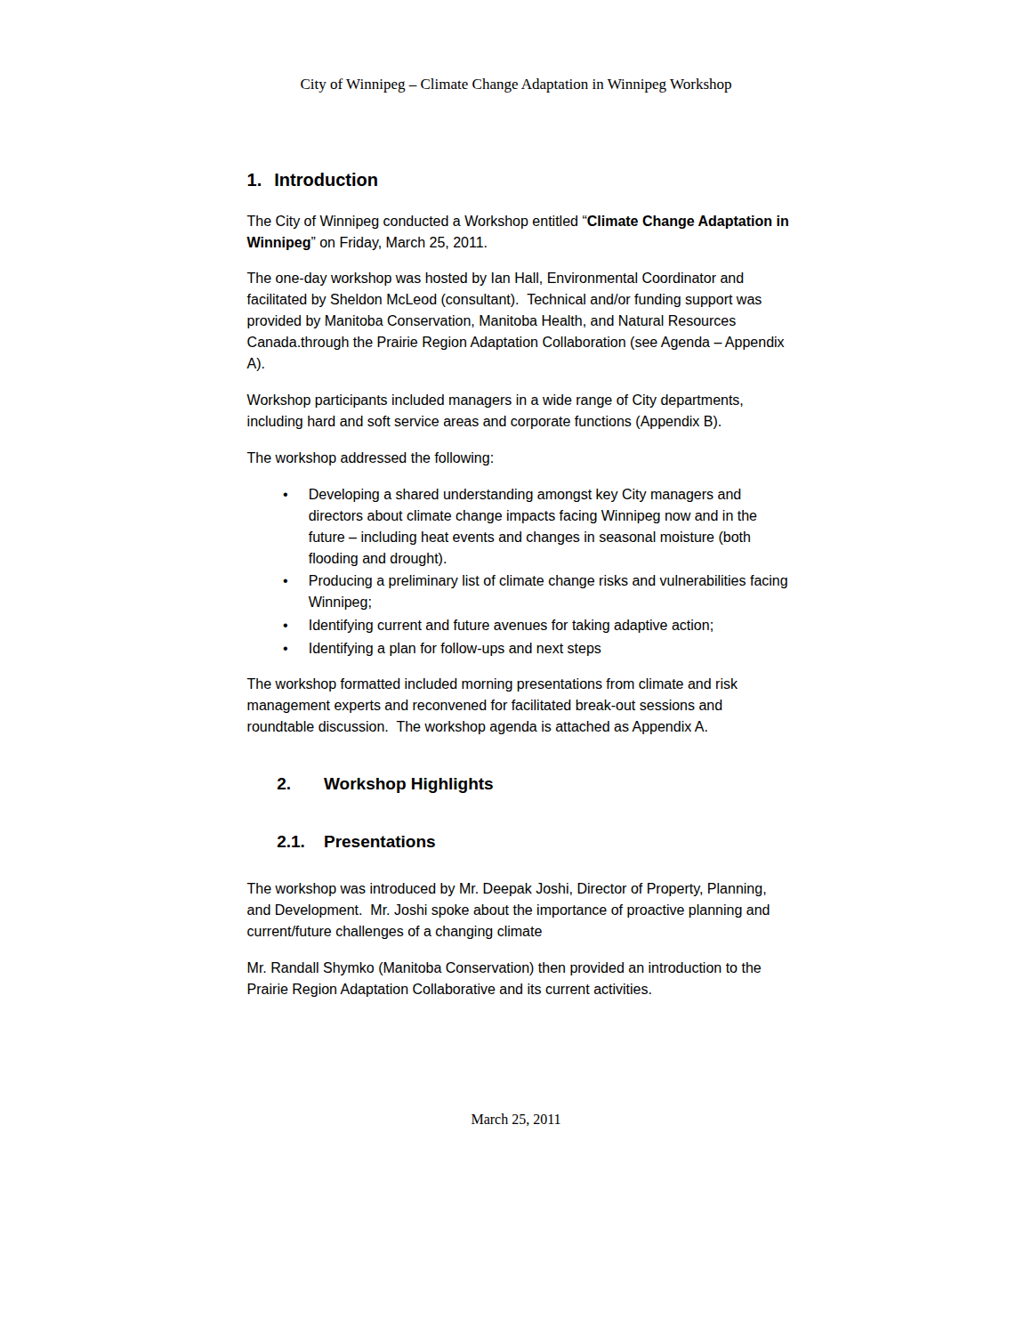City of Winnipeg – Climate Change Adaptation in Winnipeg Workshop
1. Introduction
The City of Winnipeg conducted a Workshop entitled “Climate Change Adaptation in Winnipeg” on Friday, March 25, 2011.
The one-day workshop was hosted by Ian Hall, Environmental Coordinator and facilitated by Sheldon McLeod (consultant). Technical and/or funding support was provided by Manitoba Conservation, Manitoba Health, and Natural Resources Canada.through the Prairie Region Adaptation Collaboration (see Agenda – Appendix A).
Workshop participants included managers in a wide range of City departments, including hard and soft service areas and corporate functions (Appendix B).
The workshop addressed the following:
Developing a shared understanding amongst key City managers and directors about climate change impacts facing Winnipeg now and in the future – including heat events and changes in seasonal moisture (both flooding and drought).
Producing a preliminary list of climate change risks and vulnerabilities facing Winnipeg;
Identifying current and future avenues for taking adaptive action;
Identifying a plan for follow-ups and next steps
The workshop formatted included morning presentations from climate and risk management experts and reconvened for facilitated break-out sessions and roundtable discussion. The workshop agenda is attached as Appendix A.
2. Workshop Highlights
2.1. Presentations
The workshop was introduced by Mr. Deepak Joshi, Director of Property, Planning, and Development. Mr. Joshi spoke about the importance of proactive planning and current/future challenges of a changing climate
Mr. Randall Shymko (Manitoba Conservation) then provided an introduction to the Prairie Region Adaptation Collaborative and its current activities.
March 25, 2011